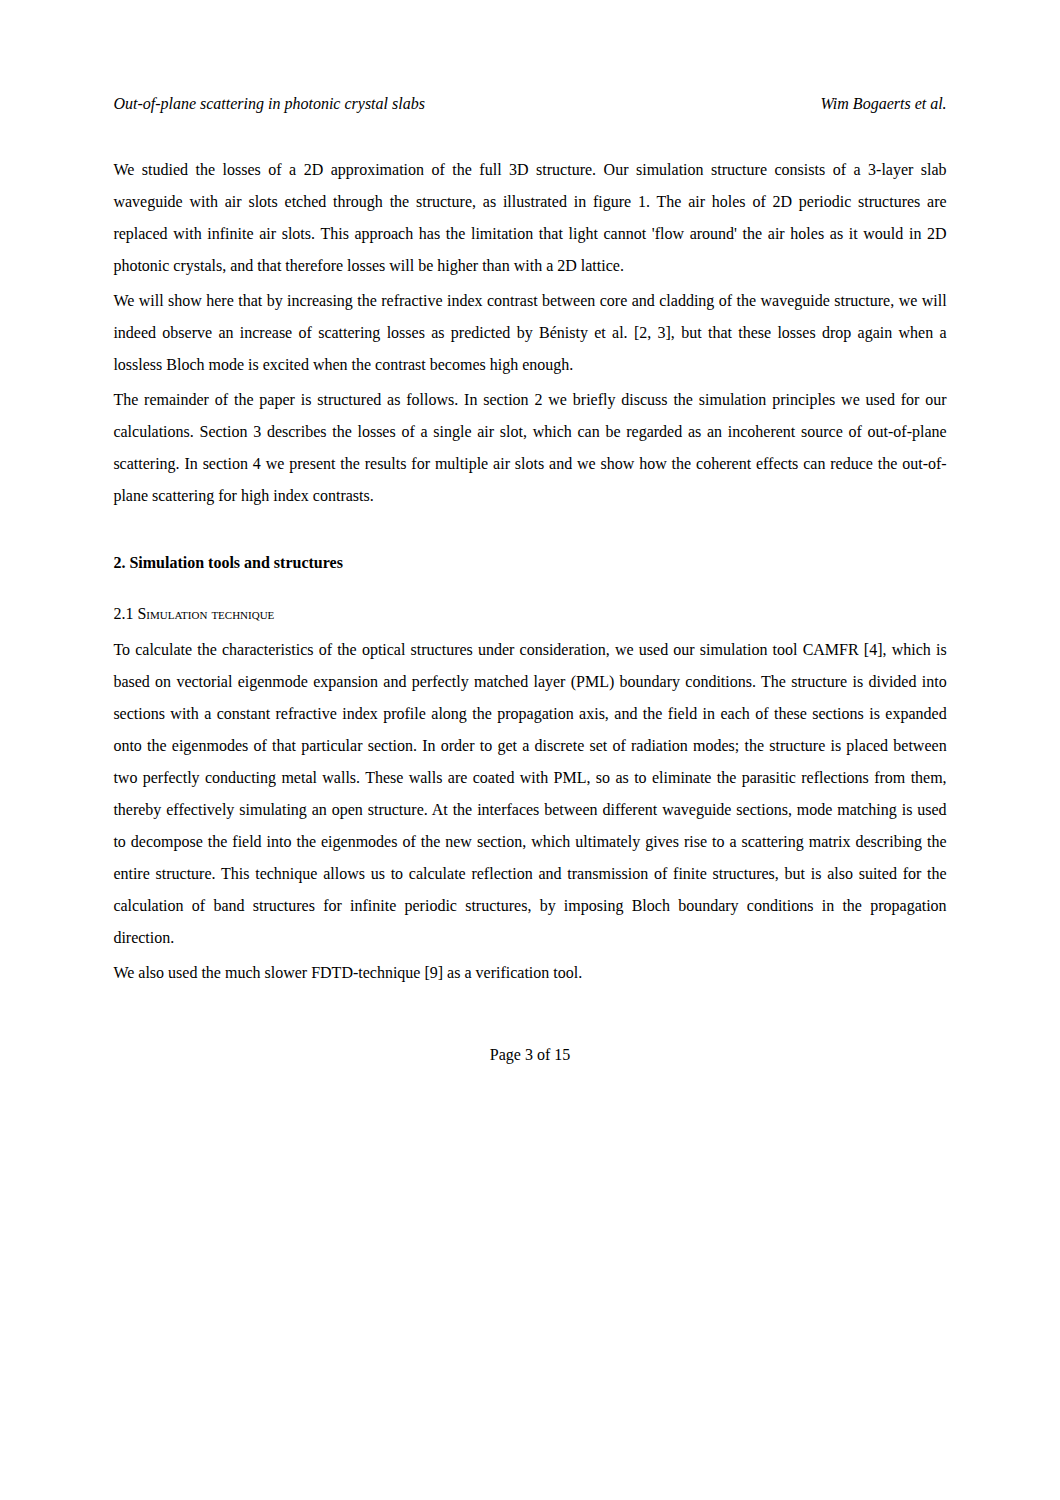Out-of-plane scattering in photonic crystal slabs
Wim Bogaerts et al.
We studied the losses of a 2D approximation of the full 3D structure. Our simulation structure consists of a 3-layer slab waveguide with air slots etched through the structure, as illustrated in figure 1. The air holes of 2D periodic structures are replaced with infinite air slots. This approach has the limitation that light cannot 'flow around' the air holes as it would in 2D photonic crystals, and that therefore losses will be higher than with a 2D lattice.
We will show here that by increasing the refractive index contrast between core and cladding of the waveguide structure, we will indeed observe an increase of scattering losses as predicted by Bénisty et al. [2, 3], but that these losses drop again when a lossless Bloch mode is excited when the contrast becomes high enough.
The remainder of the paper is structured as follows. In section 2 we briefly discuss the simulation principles we used for our calculations. Section 3 describes the losses of a single air slot, which can be regarded as an incoherent source of out-of-plane scattering. In section 4 we present the results for multiple air slots and we show how the coherent effects can reduce the out-of-plane scattering for high index contrasts.
2. Simulation tools and structures
2.1 Simulation technique
To calculate the characteristics of the optical structures under consideration, we used our simulation tool CAMFR [4], which is based on vectorial eigenmode expansion and perfectly matched layer (PML) boundary conditions. The structure is divided into sections with a constant refractive index profile along the propagation axis, and the field in each of these sections is expanded onto the eigenmodes of that particular section. In order to get a discrete set of radiation modes; the structure is placed between two perfectly conducting metal walls. These walls are coated with PML, so as to eliminate the parasitic reflections from them, thereby effectively simulating an open structure. At the interfaces between different waveguide sections, mode matching is used to decompose the field into the eigenmodes of the new section, which ultimately gives rise to a scattering matrix describing the entire structure. This technique allows us to calculate reflection and transmission of finite structures, but is also suited for the calculation of band structures for infinite periodic structures, by imposing Bloch boundary conditions in the propagation direction.
We also used the much slower FDTD-technique [9] as a verification tool.
Page 3 of 15